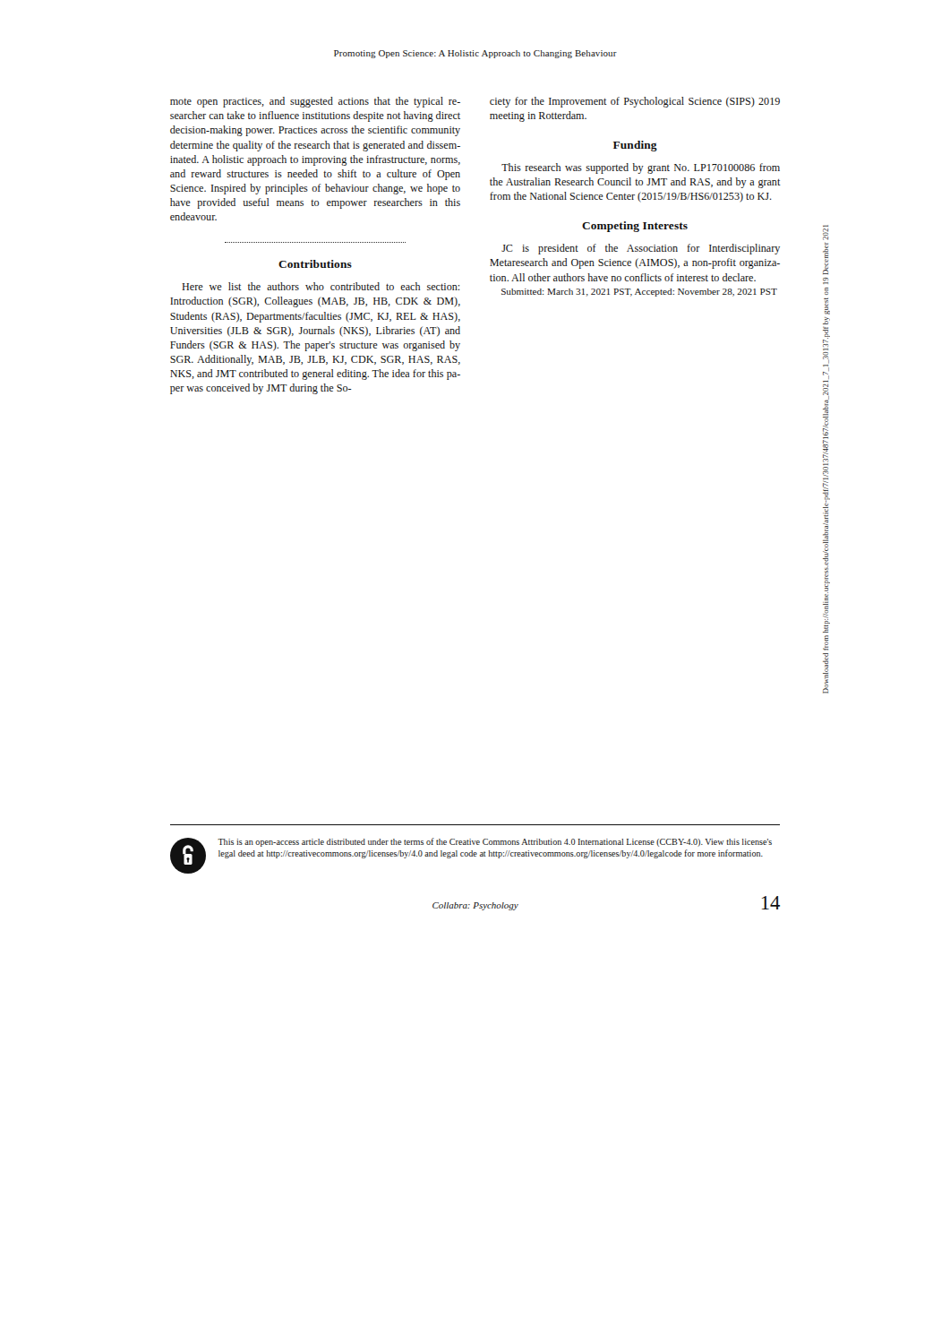Promoting Open Science: A Holistic Approach to Changing Behaviour
mote open practices, and suggested actions that the typical researcher can take to influence institutions despite not having direct decision-making power. Practices across the scientific community determine the quality of the research that is generated and disseminated. A holistic approach to improving the infrastructure, norms, and reward structures is needed to shift to a culture of Open Science. Inspired by principles of behaviour change, we hope to have provided useful means to empower researchers in this endeavour.
Contributions
Here we list the authors who contributed to each section: Introduction (SGR), Colleagues (MAB, JB, HB, CDK & DM), Students (RAS), Departments/faculties (JMC, KJ, REL & HAS), Universities (JLB & SGR), Journals (NKS), Libraries (AT) and Funders (SGR & HAS). The paper's structure was organised by SGR. Additionally, MAB, JB, JLB, KJ, CDK, SGR, HAS, RAS, NKS, and JMT contributed to general editing. The idea for this paper was conceived by JMT during the So-
ciety for the Improvement of Psychological Science (SIPS) 2019 meeting in Rotterdam.
Funding
This research was supported by grant No. LP170100086 from the Australian Research Council to JMT and RAS, and by a grant from the National Science Center (2015/19/B/HS6/01253) to KJ.
Competing Interests
JC is president of the Association for Interdisciplinary Metaresearch and Open Science (AIMOS), a non-profit organization. All other authors have no conflicts of interest to declare.
Submitted: March 31, 2021 PST, Accepted: November 28, 2021 PST
Downloaded from http://online.ucpress.edu/collabra/article-pdf/7/1/30137/487167/collabra_2021_7_1_30137.pdf by guest on 19 December 2021
This is an open-access article distributed under the terms of the Creative Commons Attribution 4.0 International License (CCBY-4.0). View this license's legal deed at http://creativecommons.org/licenses/by/4.0 and legal code at http://creativecommons.org/licenses/by/4.0/legalcode for more information.
Collabra: Psychology 14